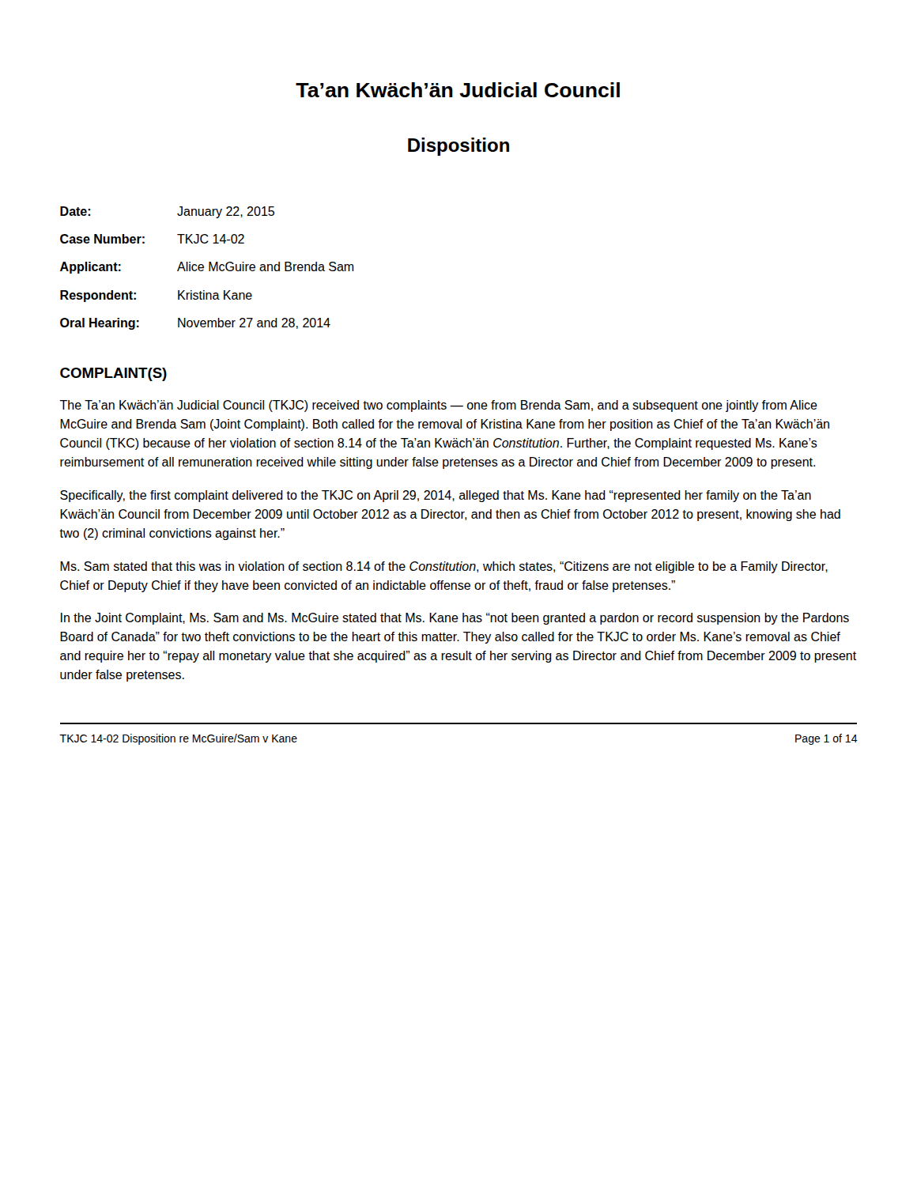Ta’an Kwäch’än Judicial Council
Disposition
| Date: | January 22, 2015 |
| Case Number: | TKJC 14-02 |
| Applicant: | Alice McGuire and Brenda Sam |
| Respondent: | Kristina Kane |
| Oral Hearing: | November 27 and 28, 2014 |
COMPLAINT(S)
The Ta’an Kwäch’än Judicial Council (TKJC) received two complaints — one from Brenda Sam, and a subsequent one jointly from Alice McGuire and Brenda Sam (Joint Complaint). Both called for the removal of Kristina Kane from her position as Chief of the Ta’an Kwäch’än Council (TKC) because of her violation of section 8.14 of the Ta’an Kwäch’än Constitution. Further, the Complaint requested Ms. Kane’s reimbursement of all remuneration received while sitting under false pretenses as a Director and Chief from December 2009 to present.
Specifically, the first complaint delivered to the TKJC on April 29, 2014, alleged that Ms. Kane had “represented her family on the Ta’an Kwäch’än Council from December 2009 until October 2012 as a Director, and then as Chief from October 2012 to present, knowing she had two (2) criminal convictions against her.”
Ms. Sam stated that this was in violation of section 8.14 of the Constitution, which states, “Citizens are not eligible to be a Family Director, Chief or Deputy Chief if they have been convicted of an indictable offense or of theft, fraud or false pretenses.”
In the Joint Complaint, Ms. Sam and Ms. McGuire stated that Ms. Kane has “not been granted a pardon or record suspension by the Pardons Board of Canada” for two theft convictions to be the heart of this matter. They also called for the TKJC to order Ms. Kane’s removal as Chief and require her to “repay all monetary value that she acquired” as a result of her serving as Director and Chief from December 2009 to present under false pretenses.
TKJC 14-02 Disposition re McGuire/Sam v Kane Page 1 of 14